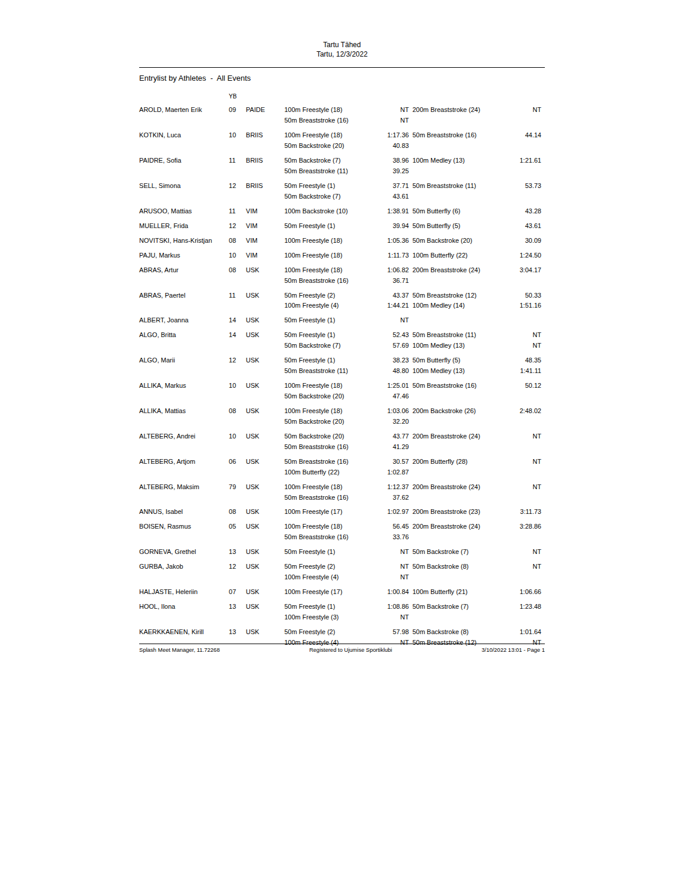Tartu Tähed
Tartu, 12/3/2022
Entrylist by Athletes - All Events
| | YB | | | | | |
| --- | --- | --- | --- | --- | --- | --- |
| AROLD, Maerten Erik | 09 | PAIDE | 100m Freestyle (18) | NT | 200m Breaststroke (24) | NT |
| | | | 50m Breaststroke (16) | NT | | |
| KOTKIN, Luca | 10 | BRIIS | 100m Freestyle (18) | 1:17.36 | 50m Breaststroke (16) | 44.14 |
| | | | 50m Backstroke (20) | 40.83 | | |
| PAIDRE, Sofia | 11 | BRIIS | 50m Backstroke (7) | 38.96 | 100m Medley (13) | 1:21.61 |
| | | | 50m Breaststroke (11) | 39.25 | | |
| SELL, Simona | 12 | BRIIS | 50m Freestyle (1) | 37.71 | 50m Breaststroke (11) | 53.73 |
| | | | 50m Backstroke (7) | 43.61 | | |
| ARUSOO, Mattias | 11 | VIM | 100m Backstroke (10) | 1:38.91 | 50m Butterfly (6) | 43.28 |
| MUELLER, Frida | 12 | VIM | 50m Freestyle (1) | 39.94 | 50m Butterfly (5) | 43.61 |
| NOVITSKI, Hans-Kristjan | 08 | VIM | 100m Freestyle (18) | 1:05.36 | 50m Backstroke (20) | 30.09 |
| PAJU, Markus | 10 | VIM | 100m Freestyle (18) | 1:11.73 | 100m Butterfly (22) | 1:24.50 |
| ABRAS, Artur | 08 | USK | 100m Freestyle (18) | 1:06.82 | 200m Breaststroke (24) | 3:04.17 |
| | | | 50m Breaststroke (16) | 36.71 | | |
| ABRAS, Paertel | 11 | USK | 50m Freestyle (2) | 43.37 | 50m Breaststroke (12) | 50.33 |
| | | | 100m Freestyle (4) | 1:44.21 | 100m Medley (14) | 1:51.16 |
| ALBERT, Joanna | 14 | USK | 50m Freestyle (1) | NT | | |
| ALGO, Britta | 14 | USK | 50m Freestyle (1) | 52.43 | 50m Breaststroke (11) | NT |
| | | | 50m Backstroke (7) | 57.69 | 100m Medley (13) | NT |
| ALGO, Marii | 12 | USK | 50m Freestyle (1) | 38.23 | 50m Butterfly (5) | 48.35 |
| | | | 50m Breaststroke (11) | 48.80 | 100m Medley (13) | 1:41.11 |
| ALLIKA, Markus | 10 | USK | 100m Freestyle (18) | 1:25.01 | 50m Breaststroke (16) | 50.12 |
| | | | 50m Backstroke (20) | 47.46 | | |
| ALLIKA, Mattias | 08 | USK | 100m Freestyle (18) | 1:03.06 | 200m Backstroke (26) | 2:48.02 |
| | | | 50m Backstroke (20) | 32.20 | | |
| ALTEBERG, Andrei | 10 | USK | 50m Backstroke (20) | 43.77 | 200m Breaststroke (24) | NT |
| | | | 50m Breaststroke (16) | 41.29 | | |
| ALTEBERG, Artjom | 06 | USK | 50m Breaststroke (16) | 30.57 | 200m Butterfly (28) | NT |
| | | | 100m Butterfly (22) | 1:02.87 | | |
| ALTEBERG, Maksim | 79 | USK | 100m Freestyle (18) | 1:12.37 | 200m Breaststroke (24) | NT |
| | | | 50m Breaststroke (16) | 37.62 | | |
| ANNUS, Isabel | 08 | USK | 100m Freestyle (17) | 1:02.97 | 200m Breaststroke (23) | 3:11.73 |
| BOISEN, Rasmus | 05 | USK | 100m Freestyle (18) | 56.45 | 200m Breaststroke (24) | 3:28.86 |
| | | | 50m Breaststroke (16) | 33.76 | | |
| GORNEVA, Grethel | 13 | USK | 50m Freestyle (1) | NT | 50m Backstroke (7) | NT |
| GURBA, Jakob | 12 | USK | 50m Freestyle (2) | NT | 50m Backstroke (8) | NT |
| | | | 100m Freestyle (4) | NT | | |
| HALJASTE, Heleriin | 07 | USK | 100m Freestyle (17) | 1:00.84 | 100m Butterfly (21) | 1:06.66 |
| HOOL, Ilona | 13 | USK | 50m Freestyle (1) | 1:08.86 | 50m Backstroke (7) | 1:23.48 |
| | | | 100m Freestyle (3) | NT | | |
| KAERKKAENEN, Kirill | 13 | USK | 50m Freestyle (2) | 57.98 | 50m Backstroke (8) | 1:01.64 |
| | | | 100m Freestyle (4) | NT | 50m Breaststroke (12) | NT |
Splash Meet Manager, 11.72268
Registered to Ujumise Sportiklubi
3/10/2022 13:01 - Page 1